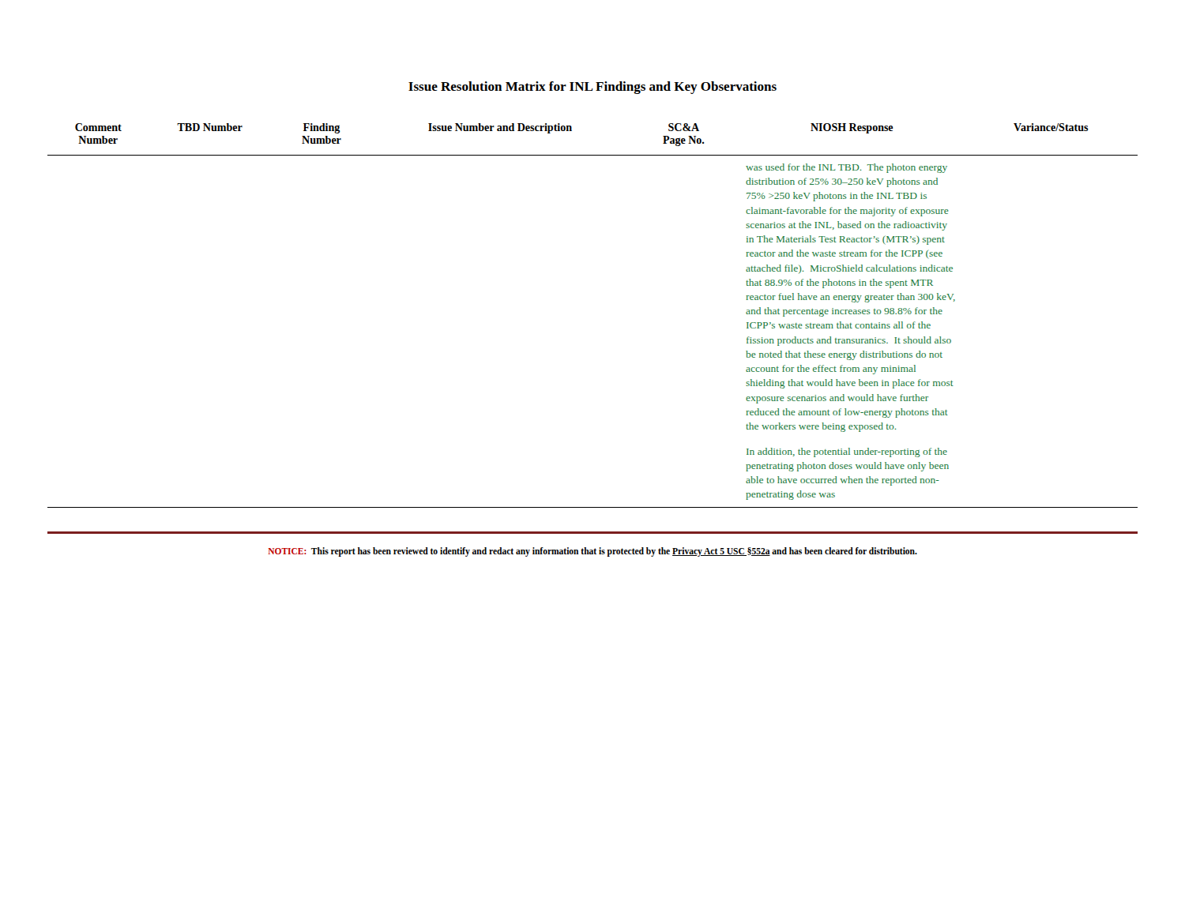Issue Resolution Matrix for INL Findings and Key Observations
| Comment Number | TBD Number | Finding Number | Issue Number and Description | SC&A Page No. | NIOSH Response | Variance/Status |
| --- | --- | --- | --- | --- | --- | --- |
| | | | | | was used for the INL TBD. The photon energy distribution of 25% 30–250 keV photons and 75% >250 keV photons in the INL TBD is claimant-favorable for the majority of exposure scenarios at the INL, based on the radioactivity in The Materials Test Reactor’s (MTR’s) spent reactor and the waste stream for the ICPP (see attached file). MicroShield calculations indicate that 88.9% of the photons in the spent MTR reactor fuel have an energy greater than 300 keV, and that percentage increases to 98.8% for the ICPP’s waste stream that contains all of the fission products and transuranics. It should also be noted that these energy distributions do not account for the effect from any minimal shielding that would have been in place for most exposure scenarios and would have further reduced the amount of low-energy photons that the workers were being exposed to. In addition, the potential under-reporting of the penetrating photon doses would have only been able to have occurred when the reported non-penetrating dose was | |
NOTICE: This report has been reviewed to identify and redact any information that is protected by the Privacy Act 5 USC §552a and has been cleared for distribution.